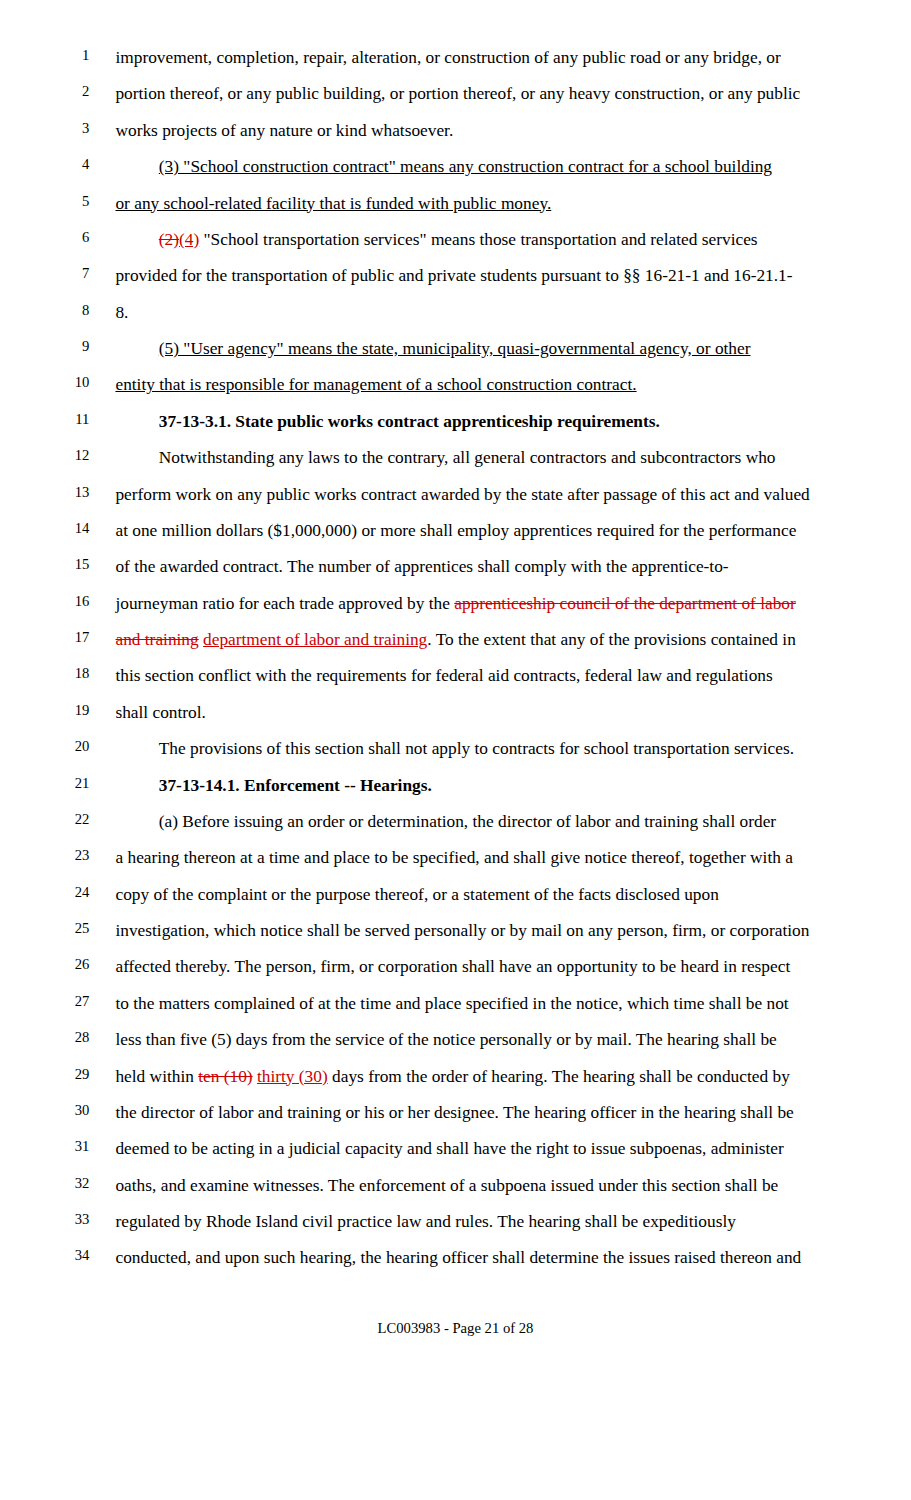improvement, completion, repair, alteration, or construction of any public road or any bridge, or
portion thereof, or any public building, or portion thereof, or any heavy construction, or any public
works projects of any nature or kind whatsoever.
(3) "School construction contract" means any construction contract for a school building
or any school-related facility that is funded with public money.
(2)(4) "School transportation services" means those transportation and related services
provided for the transportation of public and private students pursuant to §§ 16-21-1 and 16-21.1-
8.
(5) "User agency" means the state, municipality, quasi-governmental agency, or other
entity that is responsible for management of a school construction contract.
37-13-3.1. State public works contract apprenticeship requirements.
Notwithstanding any laws to the contrary, all general contractors and subcontractors who
perform work on any public works contract awarded by the state after passage of this act and valued
at one million dollars ($1,000,000) or more shall employ apprentices required for the performance
of the awarded contract. The number of apprentices shall comply with the apprentice-to-
journeyman ratio for each trade approved by the apprenticeship council of the department of labor
and training department of labor and training. To the extent that any of the provisions contained in
this section conflict with the requirements for federal aid contracts, federal law and regulations
shall control.
The provisions of this section shall not apply to contracts for school transportation services.
37-13-14.1. Enforcement -- Hearings.
(a) Before issuing an order or determination, the director of labor and training shall order
a hearing thereon at a time and place to be specified, and shall give notice thereof, together with a
copy of the complaint or the purpose thereof, or a statement of the facts disclosed upon
investigation, which notice shall be served personally or by mail on any person, firm, or corporation
affected thereby. The person, firm, or corporation shall have an opportunity to be heard in respect
to the matters complained of at the time and place specified in the notice, which time shall be not
less than five (5) days from the service of the notice personally or by mail. The hearing shall be
held within ten (10) thirty (30) days from the order of hearing. The hearing shall be conducted by
the director of labor and training or his or her designee. The hearing officer in the hearing shall be
deemed to be acting in a judicial capacity and shall have the right to issue subpoenas, administer
oaths, and examine witnesses. The enforcement of a subpoena issued under this section shall be
regulated by Rhode Island civil practice law and rules. The hearing shall be expeditiously
conducted, and upon such hearing, the hearing officer shall determine the issues raised thereon and
LC003983 - Page 21 of 28